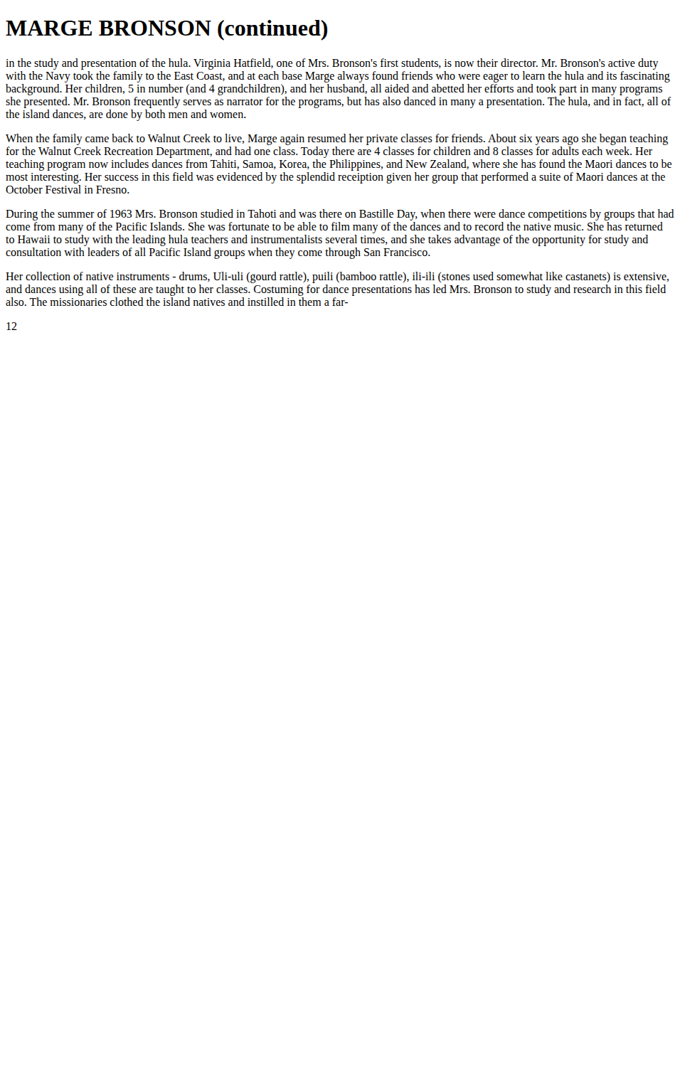MARGE BRONSON (continued)
in the study and presentation of the hula. Virginia Hatfield, one of Mrs. Bronson's first students, is now their director. Mr. Bronson's active duty with the Navy took the family to the East Coast, and at each base Marge always found friends who were eager to learn the hula and its fascinating background. Her children, 5 in number (and 4 grandchildren), and her husband, all aided and abetted her efforts and took part in many programs she presented. Mr. Bronson frequently serves as narrator for the programs, but has also danced in many a presentation. The hula, and in fact, all of the island dances, are done by both men and women.
When the family came back to Walnut Creek to live, Marge again resumed her private classes for friends. About six years ago she began teaching for the Walnut Creek Recreation Department, and had one class. Today there are 4 classes for children and 8 classes for adults each week. Her teaching program now includes dances from Tahiti, Samoa, Korea, the Philippines, and New Zealand, where she has found the Maori dances to be most interesting. Her success in this field was evidenced by the splendid receiption given her group that performed a suite of Maori dances at the October Festival in Fresno.
During the summer of 1963 Mrs. Bronson studied in Tahoti and was there on Bastille Day, when there were dance competitions by groups that had come from many of the Pacific Islands. She was fortunate to be able to film many of the dances and to record the native music. She has returned to Hawaii to study with the leading hula teachers and instrumentalists several times, and she takes advantage of the opportunity for study and consultation with leaders of all Pacific Island groups when they come through San Francisco.
Her collection of native instruments - drums, Uli-uli (gourd rattle), puili (bamboo rattle), ili-ili (stones used somewhat like castanets) is extensive, and dances using all of these are taught to her classes. Costuming for dance presentations has led Mrs. Bronson to study and research in this field also. The missionaries clothed the island natives and instilled in them a far-
12